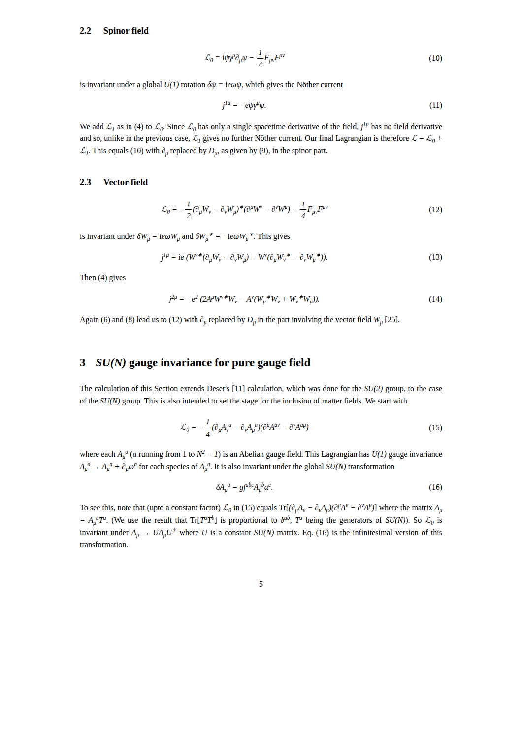2.2 Spinor field
ℒ0 = iψγμ∂μψ − 14 FμνFμν
(10)
is invariant under a global U(1) rotation δψ = ieωψ, which gives the Nöther current
j1μ = −eψγμψ.
(11)
We add ℒ1 as in (4) to ℒ0. Since ℒ0 has only a single spacetime derivative of the field, j1μ has no field derivative and so, unlike in the previous case, ℒ1 gives no further Nöther current. Our final Lagrangian is therefore ℒ = ℒ0 + ℒ1. This equals (10) with ∂μ replaced by Dμ, as given by (9), in the spinor part.
2.3 Vector field
ℒ0 = −12(∂μWν − ∂νWμ)∗(∂μWν − ∂νWμ) − 14 FμνFμν
(12)
is invariant under δWμ = ieωWμ and δWμ∗ = −ieωWμ∗. This gives
j1μ = ie (Wν∗(∂μWν − ∂νWμ) − Wν(∂μWν∗ − ∂νWμ∗)).
(13)
Then (4) gives
j2μ = −e2 (2AμWν∗Wν − Aν(Wμ∗Wν + Wν∗Wμ)).
(14)
Again (6) and (8) lead us to (12) with ∂μ replaced by Dμ in the part involving the vector field Wμ [25].
3 SU(N) gauge invariance for pure gauge field
The calculation of this Section extends Deser's [11] calculation, which was done for the SU(2) group, to the case of the SU(N) group. This is also intended to set the stage for the inclusion of matter fields. We start with
ℒ0 = −14(∂μAνa − ∂νAμa)(∂μAaν − ∂νAaμ)
(15)
where each Aμa (a running from 1 to N2 − 1) is an Abelian gauge field. This Lagrangian has U(1) gauge invariance Aμa → Aμa + ∂μωa for each species of Aμa. It is also invariant under the global SU(N) transformation
δAμa = gfabcAμbαc.
(16)
To see this, note that (upto a constant factor) ℒ0 in (15) equals Tr[(∂μAν − ∂νAμ)(∂μAν − ∂νAμ)] where the matrix Aμ = AμaTa. (We use the result that Tr[TaTb] is proportional to δab, Ta being the generators of SU(N)). So ℒ0 is invariant under Aμ → UAμU† where U is a constant SU(N) matrix. Eq. (16) is the infinitesimal version of this transformation.
5